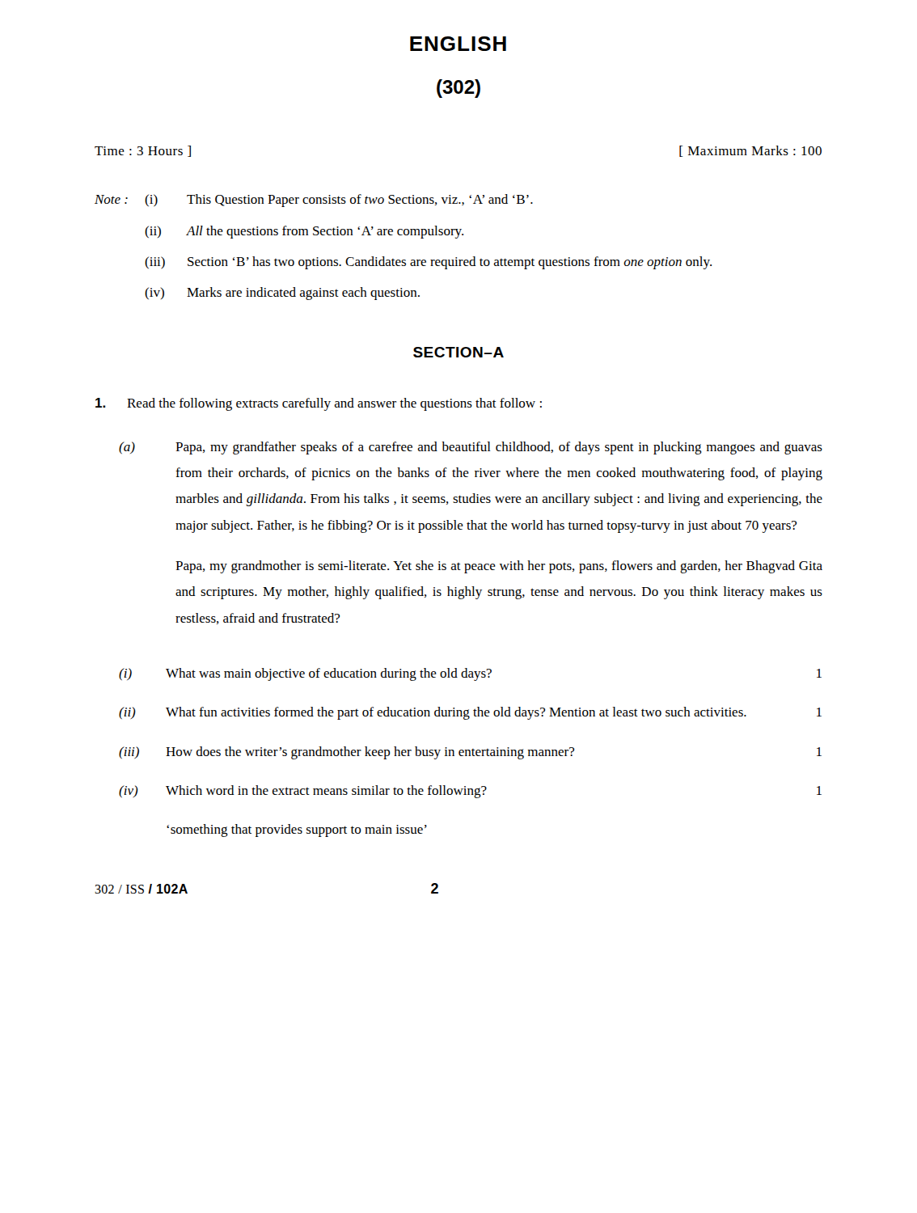ENGLISH
(302)
Time : 3 Hours ]
[ Maximum Marks : 100
Note :
(i)
This Question Paper consists of two Sections, viz., ‘A’ and ‘B’.
(ii)
All the questions from Section ‘A’ are compulsory.
(iii)
Section ‘B’ has two options. Candidates are required to attempt questions from one option only.
(iv)
Marks are indicated against each question.
SECTION–A
1.
Read the following extracts carefully and answer the questions that follow :
(a)
Papa, my grandfather speaks of a carefree and beautiful childhood, of days spent in plucking mangoes and guavas from their orchards, of picnics on the banks of the river where the men cooked mouthwatering food, of playing marbles and gillidanda. From his talks , it seems, studies were an ancillary subject : and living and experiencing, the major subject. Father, is he fibbing? Or is it possible that the world has turned topsy-turvy in just about 70 years?
Papa, my grandmother is semi-literate. Yet she is at peace with her pots, pans, flowers and garden, her Bhagvad Gita and scriptures. My mother, highly qualified, is highly strung, tense and nervous. Do you think literacy makes us restless, afraid and frustrated?
(i)
What was main objective of education during the old days?
1
(ii)
What fun activities formed the part of education during the old days? Mention at least two such activities.
1
(iii)
How does the writer’s grandmother keep her busy in entertaining manner?
1
(iv)
Which word in the extract means similar to the following?
1
‘something that provides support to main issue’
302 / ISS / 102A
2